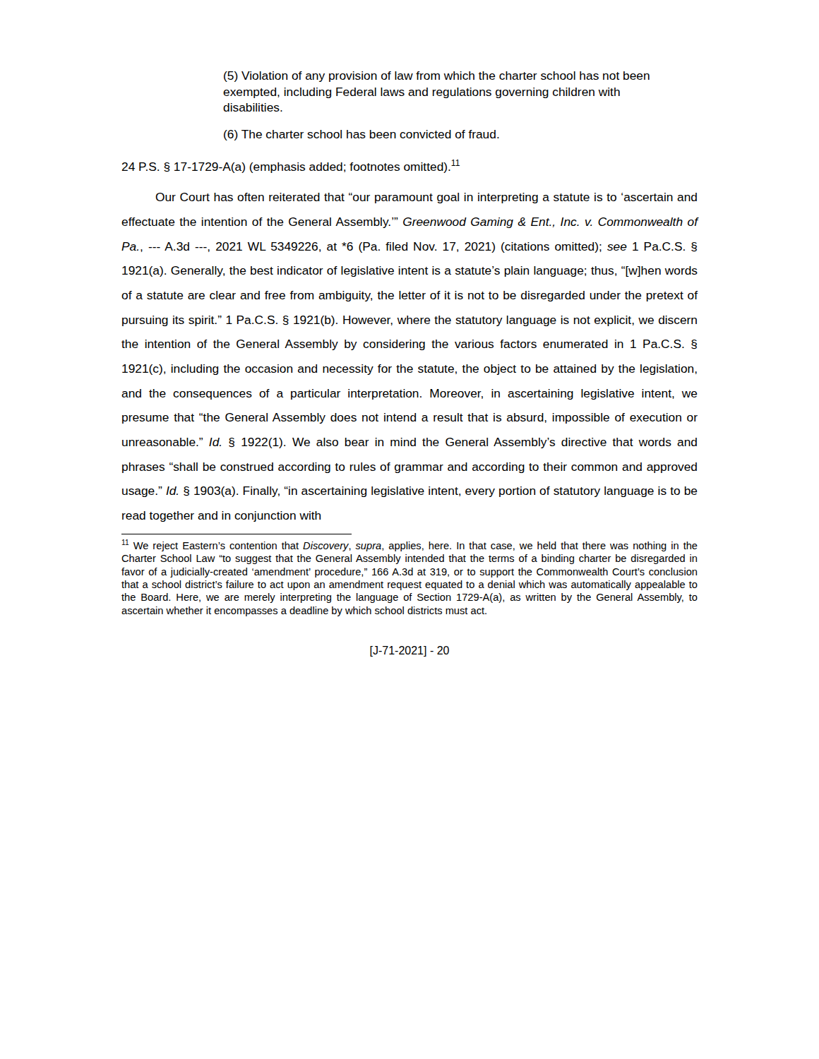(5) Violation of any provision of law from which the charter school has not been exempted, including Federal laws and regulations governing children with disabilities.
(6) The charter school has been convicted of fraud.
24 P.S. § 17-1729-A(a) (emphasis added; footnotes omitted).11
Our Court has often reiterated that “our paramount goal in interpreting a statute is to ‘ascertain and effectuate the intention of the General Assembly.’” Greenwood Gaming & Ent., Inc. v. Commonwealth of Pa., --- A.3d ---, 2021 WL 5349226, at *6 (Pa. filed Nov. 17, 2021) (citations omitted); see 1 Pa.C.S. § 1921(a). Generally, the best indicator of legislative intent is a statute’s plain language; thus, “[w]hen words of a statute are clear and free from ambiguity, the letter of it is not to be disregarded under the pretext of pursuing its spirit.” 1 Pa.C.S. § 1921(b). However, where the statutory language is not explicit, we discern the intention of the General Assembly by considering the various factors enumerated in 1 Pa.C.S. § 1921(c), including the occasion and necessity for the statute, the object to be attained by the legislation, and the consequences of a particular interpretation. Moreover, in ascertaining legislative intent, we presume that “the General Assembly does not intend a result that is absurd, impossible of execution or unreasonable.” Id. § 1922(1). We also bear in mind the General Assembly’s directive that words and phrases “shall be construed according to rules of grammar and according to their common and approved usage.” Id. § 1903(a). Finally, “in ascertaining legislative intent, every portion of statutory language is to be read together and in conjunction with
11 We reject Eastern’s contention that Discovery, supra, applies, here. In that case, we held that there was nothing in the Charter School Law “to suggest that the General Assembly intended that the terms of a binding charter be disregarded in favor of a judicially-created ‘amendment’ procedure,” 166 A.3d at 319, or to support the Commonwealth Court’s conclusion that a school district’s failure to act upon an amendment request equated to a denial which was automatically appealable to the Board. Here, we are merely interpreting the language of Section 1729-A(a), as written by the General Assembly, to ascertain whether it encompasses a deadline by which school districts must act.
[J-71-2021] - 20